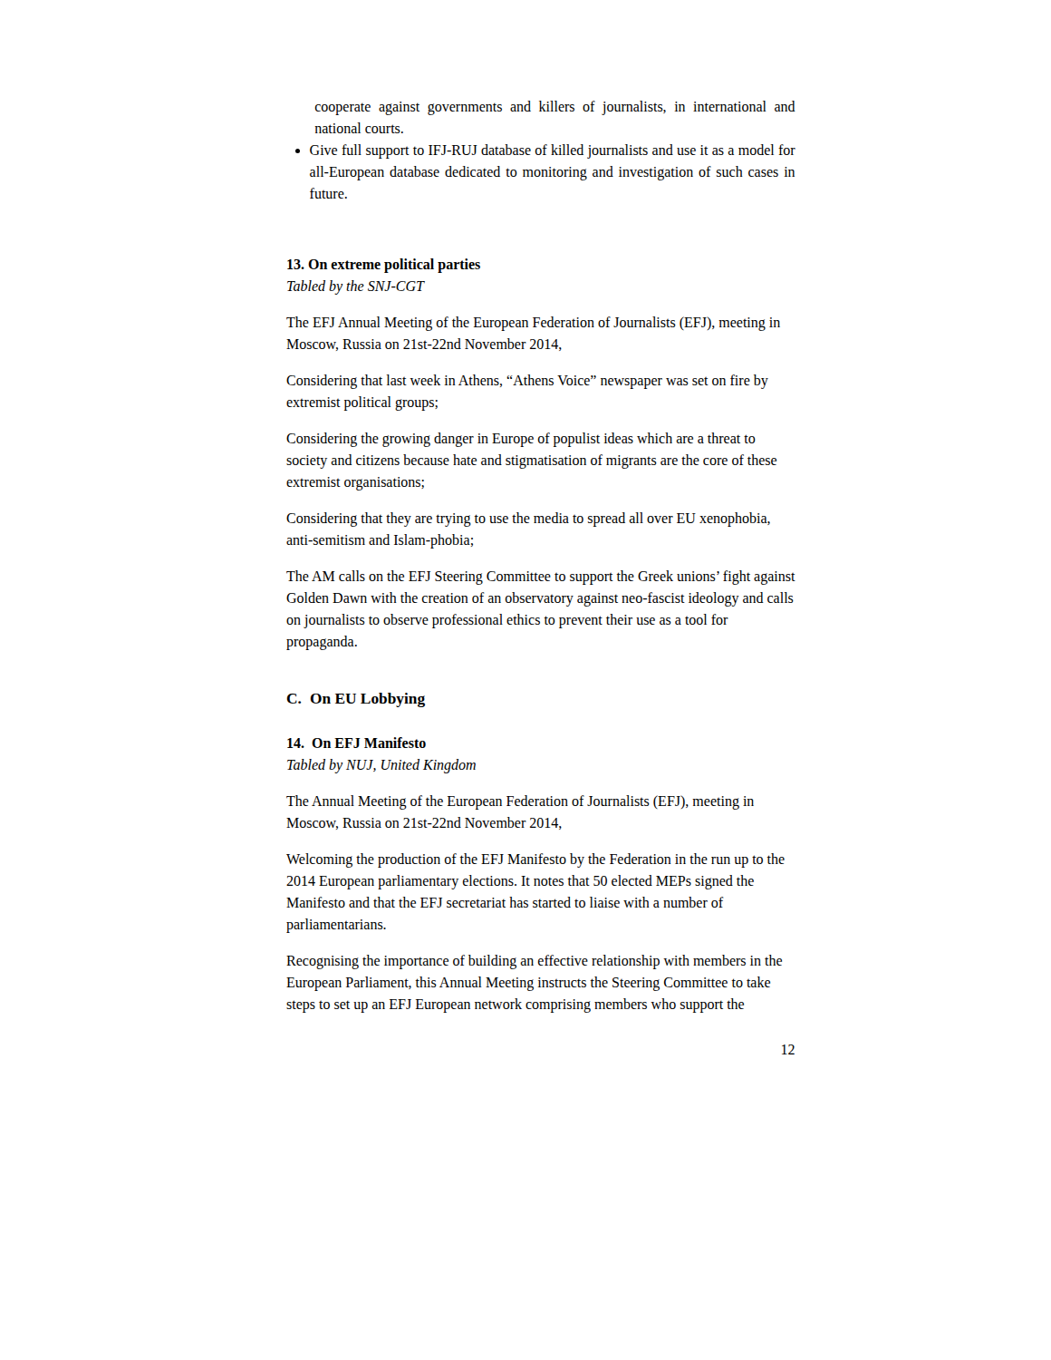cooperate against governments and killers of journalists, in international and national courts.
Give full support to IFJ-RUJ database of killed journalists and use it as a model for all-European database dedicated to monitoring and investigation of such cases in future.
13. On extreme political parties
Tabled by the SNJ-CGT
The EFJ Annual Meeting of the European Federation of Journalists (EFJ), meeting in Moscow, Russia on 21st-22nd November 2014,
Considering that last week in Athens, “Athens Voice” newspaper was set on fire by extremist political groups;
Considering the growing danger in Europe of populist ideas which are a threat to society and citizens because hate and stigmatisation of migrants are the core of these extremist organisations;
Considering that they are trying to use the media to spread all over EU xenophobia, anti-semitism and Islam-phobia;
The AM calls on the EFJ Steering Committee to support the Greek unions’ fight against Golden Dawn with the creation of an observatory against neo-fascist ideology and calls on journalists to observe professional ethics to prevent their use as a tool for propaganda.
C. On EU Lobbying
14. On EFJ Manifesto
Tabled by NUJ, United Kingdom
The Annual Meeting of the European Federation of Journalists (EFJ), meeting in Moscow, Russia on 21st-22nd November 2014,
Welcoming the production of the EFJ Manifesto by the Federation in the run up to the 2014 European parliamentary elections. It notes that 50 elected MEPs signed the Manifesto and that the EFJ secretariat has started to liaise with a number of parliamentarians.
Recognising the importance of building an effective relationship with members in the European Parliament, this Annual Meeting instructs the Steering Committee to take steps to set up an EFJ European network comprising members who support the
12